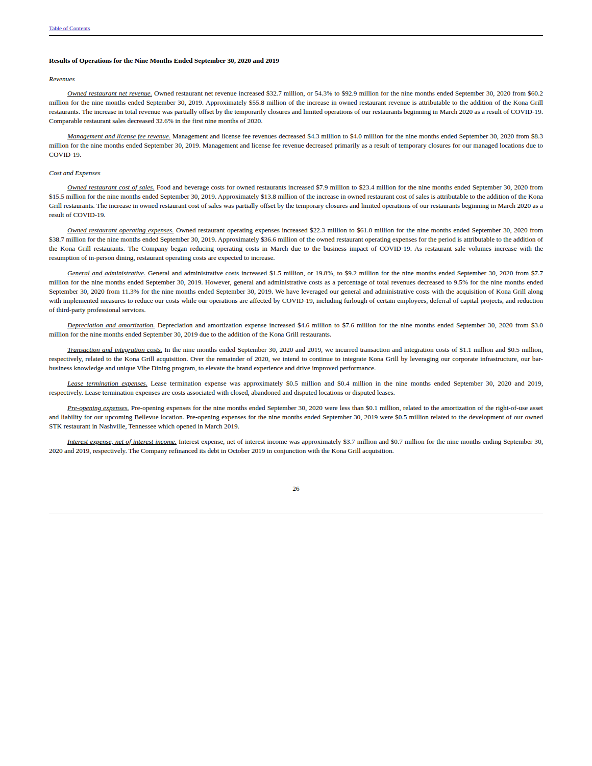Table of Contents
Results of Operations for the Nine Months Ended September 30, 2020 and 2019
Revenues
Owned restaurant net revenue. Owned restaurant net revenue increased $32.7 million, or 54.3% to $92.9 million for the nine months ended September 30, 2020 from $60.2 million for the nine months ended September 30, 2019. Approximately $55.8 million of the increase in owned restaurant revenue is attributable to the addition of the Kona Grill restaurants. The increase in total revenue was partially offset by the temporarily closures and limited operations of our restaurants beginning in March 2020 as a result of COVID-19. Comparable restaurant sales decreased 32.6% in the first nine months of 2020.
Management and license fee revenue. Management and license fee revenues decreased $4.3 million to $4.0 million for the nine months ended September 30, 2020 from $8.3 million for the nine months ended September 30, 2019. Management and license fee revenue decreased primarily as a result of temporary closures for our managed locations due to COVID-19.
Cost and Expenses
Owned restaurant cost of sales. Food and beverage costs for owned restaurants increased $7.9 million to $23.4 million for the nine months ended September 30, 2020 from $15.5 million for the nine months ended September 30, 2019. Approximately $13.8 million of the increase in owned restaurant cost of sales is attributable to the addition of the Kona Grill restaurants. The increase in owned restaurant cost of sales was partially offset by the temporary closures and limited operations of our restaurants beginning in March 2020 as a result of COVID-19.
Owned restaurant operating expenses. Owned restaurant operating expenses increased $22.3 million to $61.0 million for the nine months ended September 30, 2020 from $38.7 million for the nine months ended September 30, 2019. Approximately $36.6 million of the owned restaurant operating expenses for the period is attributable to the addition of the Kona Grill restaurants. The Company began reducing operating costs in March due to the business impact of COVID-19. As restaurant sale volumes increase with the resumption of in-person dining, restaurant operating costs are expected to increase.
General and administrative. General and administrative costs increased $1.5 million, or 19.8%, to $9.2 million for the nine months ended September 30, 2020 from $7.7 million for the nine months ended September 30, 2019. However, general and administrative costs as a percentage of total revenues decreased to 9.5% for the nine months ended September 30, 2020 from 11.3% for the nine months ended September 30, 2019. We have leveraged our general and administrative costs with the acquisition of Kona Grill along with implemented measures to reduce our costs while our operations are affected by COVID-19, including furlough of certain employees, deferral of capital projects, and reduction of third-party professional services.
Depreciation and amortization. Depreciation and amortization expense increased $4.6 million to $7.6 million for the nine months ended September 30, 2020 from $3.0 million for the nine months ended September 30, 2019 due to the addition of the Kona Grill restaurants.
Transaction and integration costs. In the nine months ended September 30, 2020 and 2019, we incurred transaction and integration costs of $1.1 million and $0.5 million, respectively, related to the Kona Grill acquisition. Over the remainder of 2020, we intend to continue to integrate Kona Grill by leveraging our corporate infrastructure, our bar-business knowledge and unique Vibe Dining program, to elevate the brand experience and drive improved performance.
Lease termination expenses. Lease termination expense was approximately $0.5 million and $0.4 million in the nine months ended September 30, 2020 and 2019, respectively. Lease termination expenses are costs associated with closed, abandoned and disputed locations or disputed leases.
Pre-opening expenses. Pre-opening expenses for the nine months ended September 30, 2020 were less than $0.1 million, related to the amortization of the right-of-use asset and liability for our upcoming Bellevue location. Pre-opening expenses for the nine months ended September 30, 2019 were $0.5 million related to the development of our owned STK restaurant in Nashville, Tennessee which opened in March 2019.
Interest expense, net of interest income. Interest expense, net of interest income was approximately $3.7 million and $0.7 million for the nine months ending September 30, 2020 and 2019, respectively. The Company refinanced its debt in October 2019 in conjunction with the Kona Grill acquisition.
26